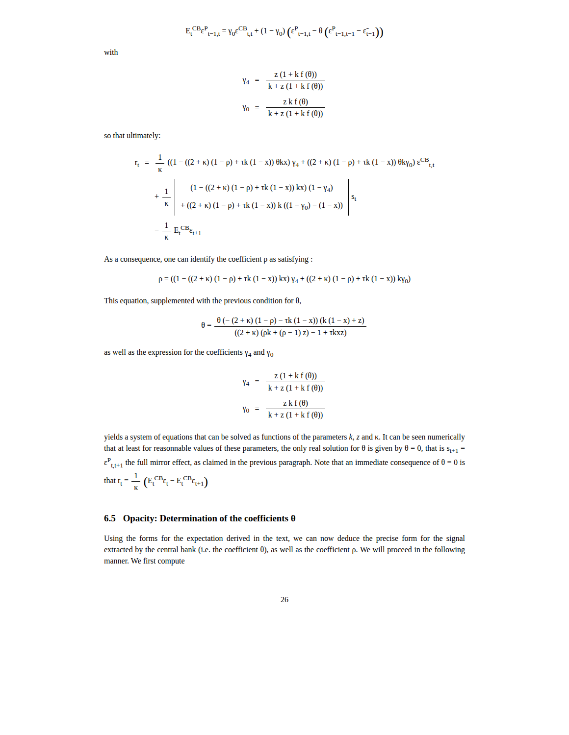EtCBεPt−1,t = γ0εCBt,t + (1 − γ0) (εPt−1,t − θ (εPt−1,t−1 − ε̃t−1))
with
| γ 4 | = | z (1 + k f (θ)) k + z (1 + k f (θ)) |
| γ 0 | = | z k f (θ) k + z (1 + k f (θ)) |
so that ultimately:
| r t | = | 1 κ ((1 − ((2 + κ) (1 − ρ) + τk (1 − x)) θkx) γ 4 + ((2 + κ) (1 − ρ) + τk (1 − x)) θkγ 0 ) ε CB t,t |
| | | + 1 κ / (1 − ((2 + κ) (1 − ρ) + τk (1 − x)) kx) (1 − γ 4 ) / / + ((2 + κ) (1 − ρ) + τk (1 − x)) k ((1 − γ 0 ) − (1 − x)) / s t |
| | | − 1 κ E t CB ε t+1 |
As a consequence, one can identify the coefficient ρ as satisfying :
ρ = ((1 − ((2 + κ) (1 − ρ) + τk (1 − x)) kx) γ4 + ((2 + κ) (1 − ρ) + τk (1 − x)) kγ0)
This equation, supplemented with the previous condition for θ,
θ = θ (− (2 + κ) (1 − ρ) − τk (1 − x)) (k (1 − x) + z) ((2 + κ) (ρk + (ρ − 1) z) − 1 + τkxz)
as well as the expression for the coefficients γ4 and γ0
| γ 4 | = | z (1 + k f (θ)) k + z (1 + k f (θ)) |
| γ 0 | = | z k f (θ) k + z (1 + k f (θ)) |
yields a system of equations that can be solved as functions of the parameters k, z and κ. It can be seen numerically that at least for reasonnable values of these parameters, the only real solution for θ is given by θ = 0, that is st+1 = εPt,t+1 the full mirror effect, as claimed in the previous paragraph. Note that an immediate consequence of θ = 0 is that rt = 1 κ (EtCBεt − EtCBεt+1)
6.5 Opacity: Determination of the coefficients θ
Using the forms for the expectation derived in the text, we can now deduce the precise form for the signal extracted by the central bank (i.e. the coefficient θ), as well as the coefficient ρ. We will proceed in the following manner. We first compute
26